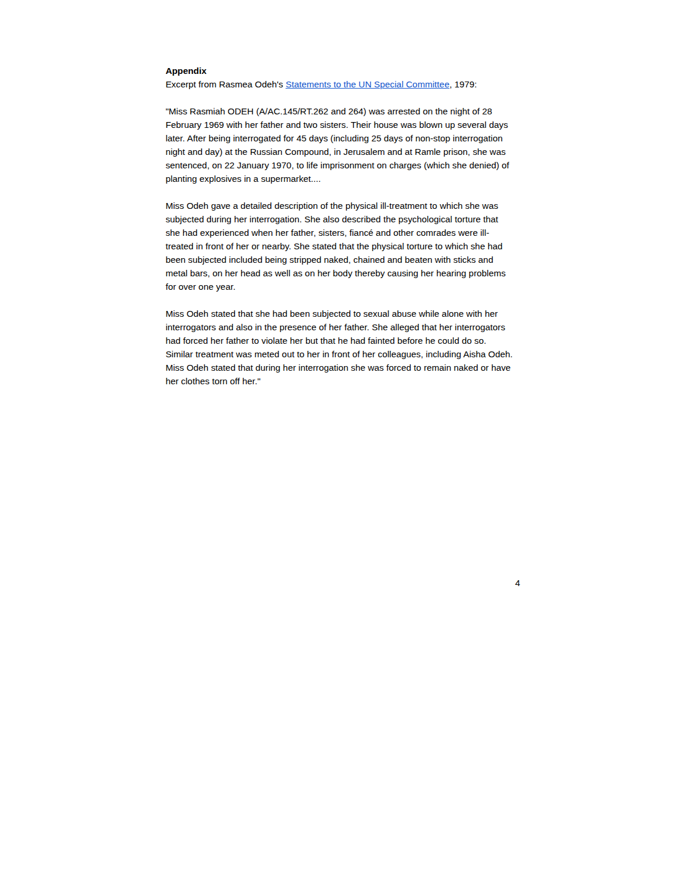Appendix
Excerpt from Rasmea Odeh's Statements to the UN Special Committee, 1979:
"Miss Rasmiah ODEH (A/AC.145/RT.262 and 264) was arrested on the night of 28 February 1969 with her father and two sisters. Their house was blown up several days later. After being interrogated for 45 days (including 25 days of non-stop interrogation night and day) at the Russian Compound, in Jerusalem and at Ramle prison, she was sentenced, on 22 January 1970, to life imprisonment on charges (which she denied) of planting explosives in a supermarket....
Miss Odeh gave a detailed description of the physical ill-treatment to which she was subjected during her interrogation. She also described the psychological torture that she had experienced when her father, sisters, fiancé and other comrades were ill-treated in front of her or nearby. She stated that the physical torture to which she had been subjected included being stripped naked, chained and beaten with sticks and metal bars, on her head as well as on her body thereby causing her hearing problems for over one year.
Miss Odeh stated that she had been subjected to sexual abuse while alone with her interrogators and also in the presence of her father. She alleged that her interrogators had forced her father to violate her but that he had fainted before he could do so. Similar treatment was meted out to her in front of her colleagues, including Aisha Odeh. Miss Odeh stated that during her interrogation she was forced to remain naked or have her clothes torn off her."
4